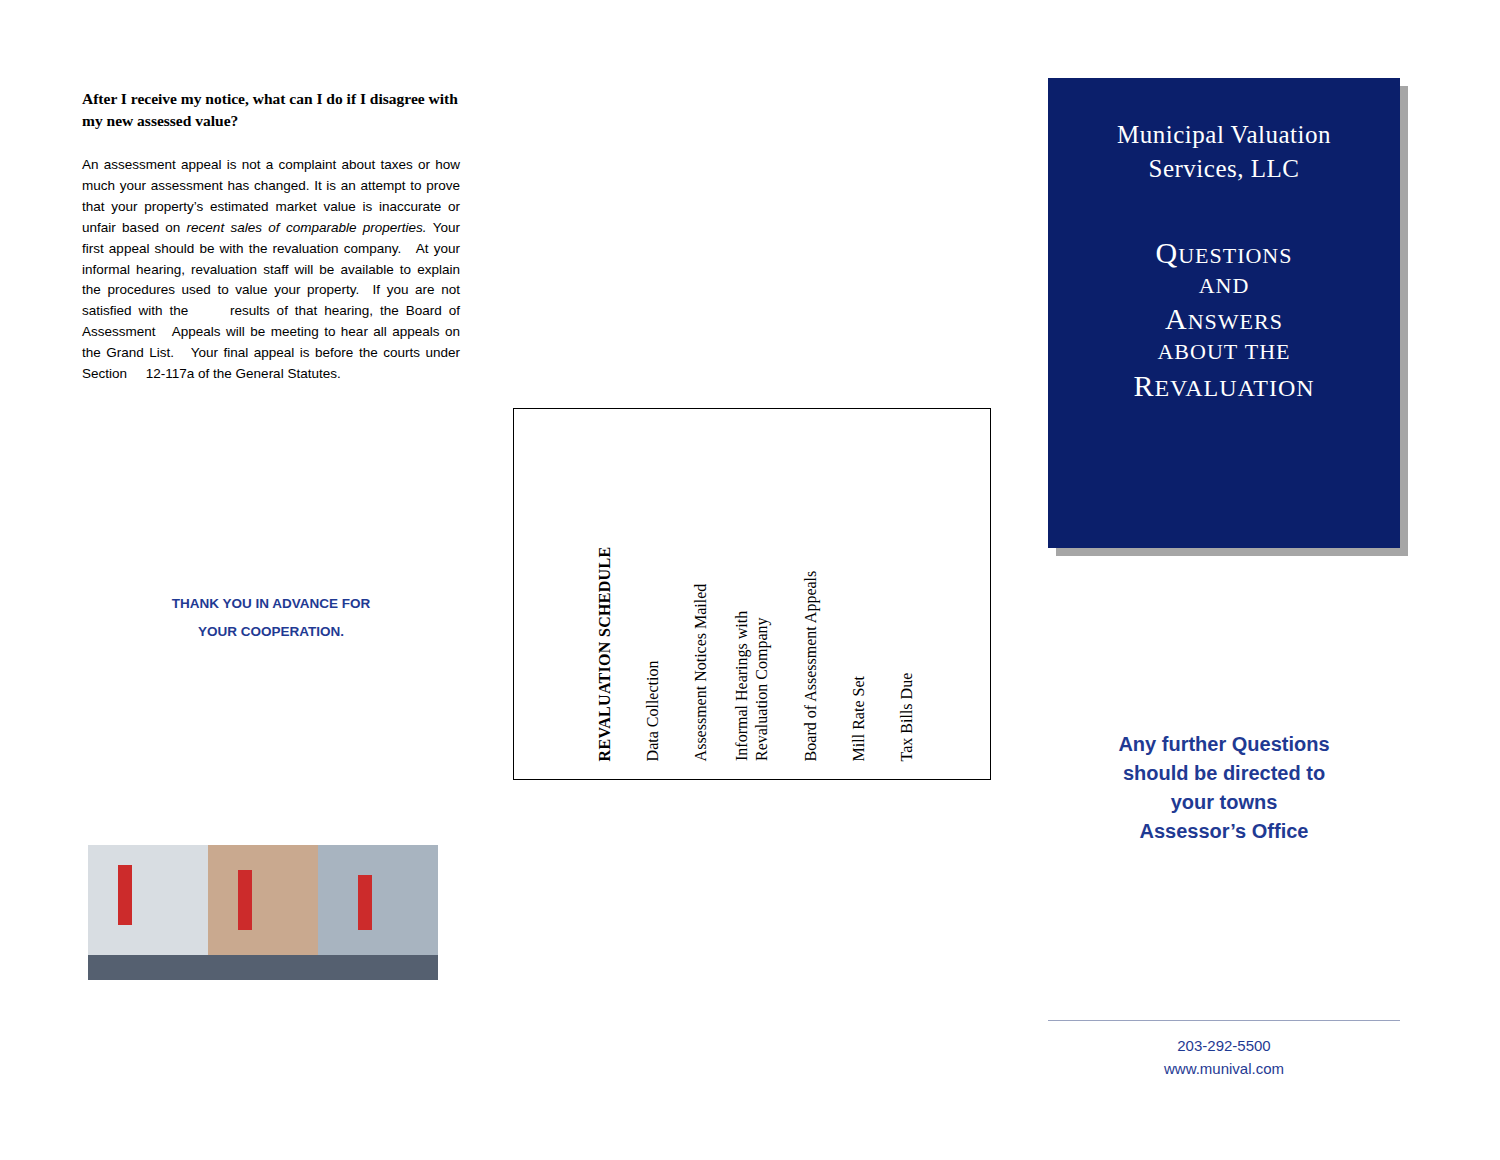After I receive my notice, what can I do if I disagree with my new assessed value?
An assessment appeal is not a complaint about taxes or how much your assessment has changed. It is an attempt to prove that your property’s estimated market value is inaccurate or unfair based on recent sales of comparable properties. Your first appeal should be with the revaluation company. At your informal hearing, revaluation staff will be available to explain the procedures used to value your property. If you are not satisfied with the results of that hearing, the Board of Assessment Appeals will be meeting to hear all appeals on the Grand List. Your final appeal is before the courts under Section 12-117a of the General Statutes.
THANK YOU IN ADVANCE FOR
YOUR COOPERATION.
REVALUATION SCHEDULE
Data Collection
Assessment Notices Mailed
Informal Hearings with
Revaluation Company
Board of Assessment Appeals
Mill Rate Set
Tax Bills Due
Municipal Valuation
Services, LLC
QUESTIONS
AND
ANSWERS
ABOUT THE
REVALUATION
Any further Questions
should be directed to
your towns
Assessor’s Office
203-292-5500
www.munival.com